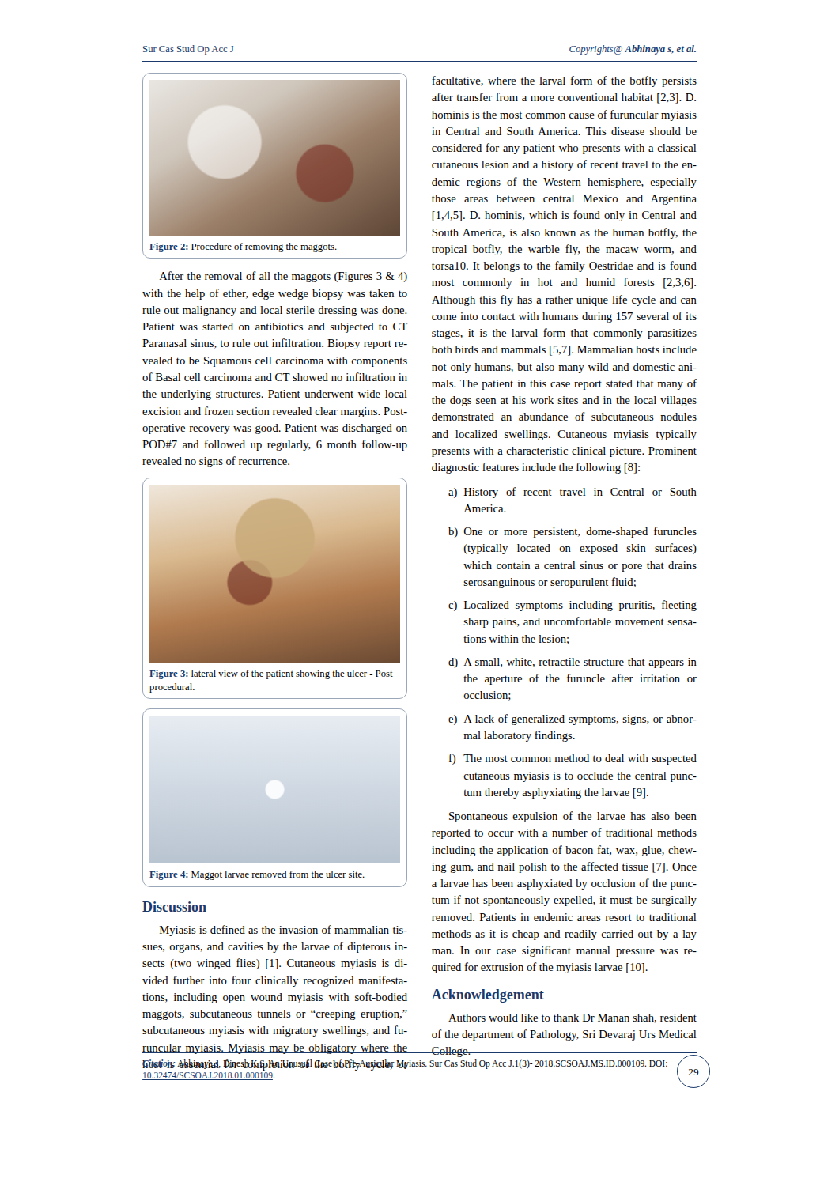Sur Cas Stud Op Acc J
Copyrights@ Abhinaya s, et al.
Figure 2: Procedure of removing the maggots.
After the removal of all the maggots (Figures 3 & 4) with the help of ether, edge wedge biopsy was taken to rule out malignancy and local sterile dressing was done. Patient was started on antibiotics and subjected to CT Paranasal sinus, to rule out infiltration. Biopsy report revealed to be Squamous cell carcinoma with components of Basal cell carcinoma and CT showed no infiltration in the underlying structures. Patient underwent wide local excision and frozen section revealed clear margins. Post-operative recovery was good. Patient was discharged on POD#7 and followed up regularly, 6 month follow-up revealed no signs of recurrence.
Figure 3: lateral view of the patient showing the ulcer - Post procedural.
Figure 4: Maggot larvae removed from the ulcer site.
Discussion
Myiasis is defined as the invasion of mammalian tissues, organs, and cavities by the larvae of dipterous insects (two winged flies) [1]. Cutaneous myiasis is divided further into four clinically recognized manifestations, including open wound myiasis with soft-bodied maggots, subcutaneous tunnels or “creeping eruption,” subcutaneous myiasis with migratory swellings, and furuncular myiasis. Myiasis may be obligatory where the host is essential for completion of the botfly cycle, or facultative, where the larval form of the botfly persists after transfer from a more conventional habitat [2,3]. D. hominis is the most common cause of furuncular myiasis in Central and South America. This disease should be considered for any patient who presents with a classical cutaneous lesion and a history of recent travel to the endemic regions of the Western hemisphere, especially those areas between central Mexico and Argentina [1,4,5]. D. hominis, which is found only in Central and South America, is also known as the human botfly, the tropical botfly, the warble fly, the macaw worm, and torsa10. It belongs to the family Oestridae and is found most commonly in hot and humid forests [2,3,6]. Although this fly has a rather unique life cycle and can come into contact with humans during 157 several of its stages, it is the larval form that commonly parasitizes both birds and mammals [5,7]. Mammalian hosts include not only humans, but also many wild and domestic animals. The patient in this case report stated that many of the dogs seen at his work sites and in the local villages demonstrated an abundance of subcutaneous nodules and localized swellings. Cutaneous myiasis typically presents with a characteristic clinical picture. Prominent diagnostic features include the following [8]:
a) History of recent travel in Central or South America.
b) One or more persistent, dome-shaped furuncles (typically located on exposed skin surfaces) which contain a central sinus or pore that drains serosanguinous or seropurulent fluid;
c) Localized symptoms including pruritis, fleeting sharp pains, and uncomfortable movement sensations within the lesion;
d) A small, white, retractile structure that appears in the aperture of the furuncle after irritation or occlusion;
e) A lack of generalized symptoms, signs, or abnormal laboratory findings.
f) The most common method to deal with suspected cutaneous myiasis is to occlude the central punctum thereby asphyxiating the larvae [9].
Spontaneous expulsion of the larvae has also been reported to occur with a number of traditional methods including the application of bacon fat, wax, glue, chewing gum, and nail polish to the affected tissue [7]. Once a larvae has been asphyxiated by occlusion of the punctum if not spontaneously expelled, it must be surgically removed. Patients in endemic areas resort to traditional methods as it is cheap and readily carried out by a lay man. In our case significant manual pressure was required for extrusion of the myiasis larvae [10].
Acknowledgement
Authors would like to thank Dr Manan shah, resident of the department of Pathology, Sri Devaraj Urs Medical College.
Citation: Abhinaya s, Dinesh K S. An Unusual Case of Pre-Auricular Myiasis. Sur Cas Stud Op Acc J.1(3)- 2018.SCSOAJ.MS.ID.000109. DOI: 10.32474/SCSOAJ.2018.01.000109.
29